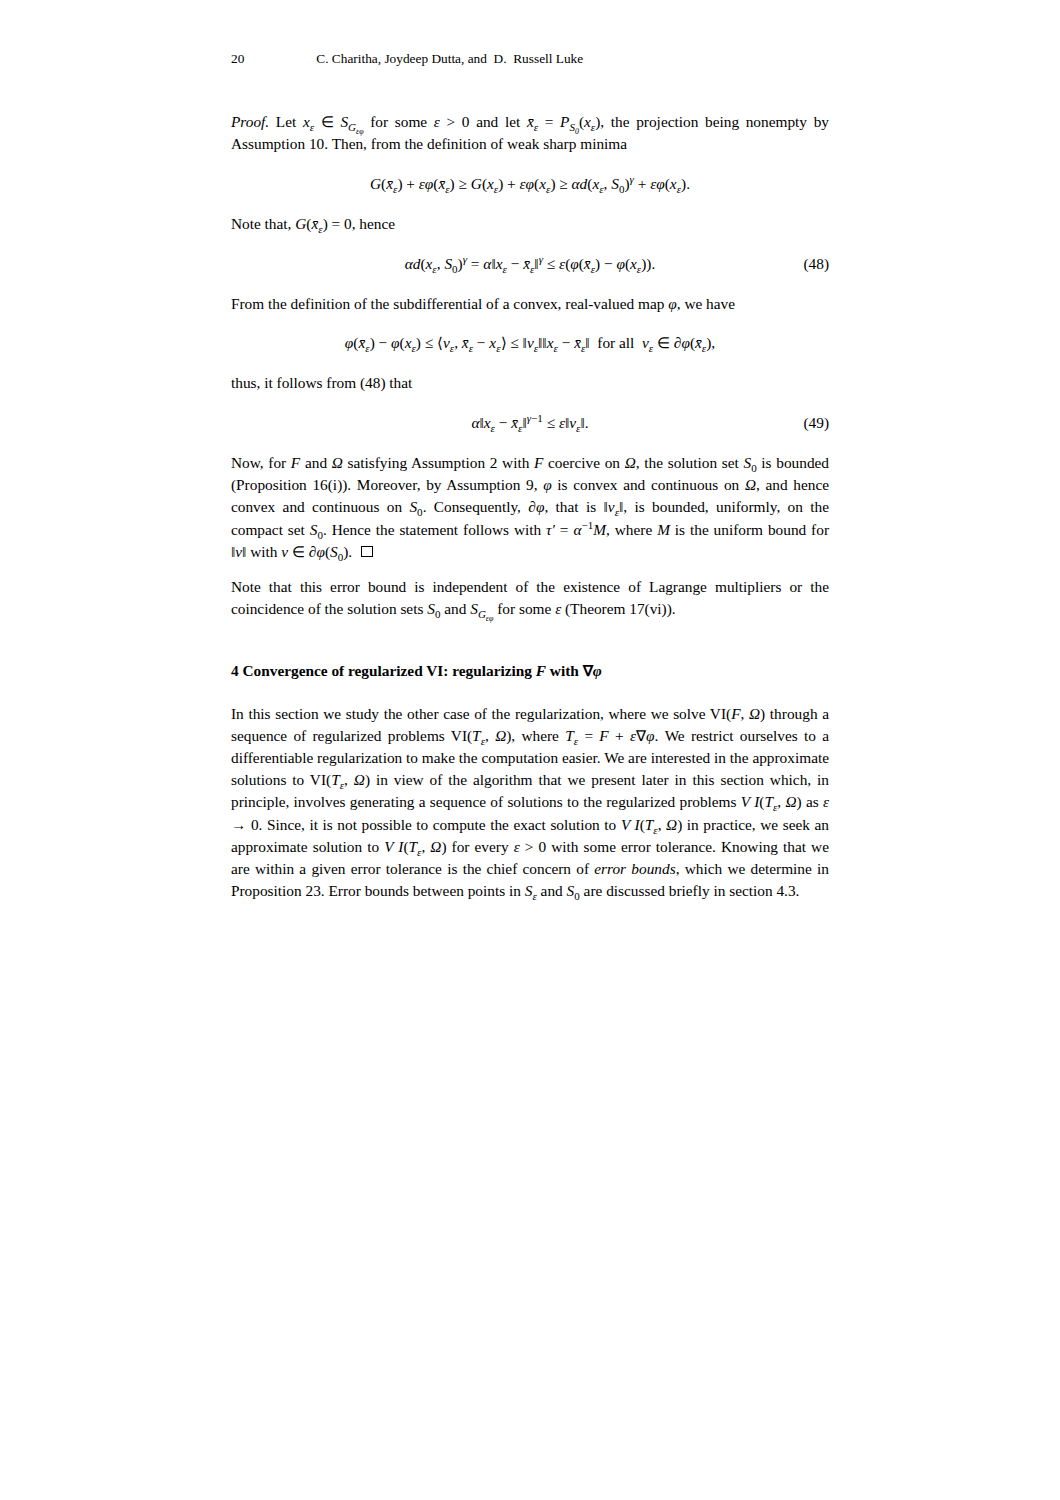20 C. Charitha, Joydeep Dutta, and D. Russell Luke
Proof. Let xε ∈ SGεφ for some ε > 0 and let x̄ε = PS0(xε), the projection being nonempty by Assumption 10. Then, from the definition of weak sharp minima
G(x̄ε) + εφ(x̄ε) ≥ G(xε) + εφ(xε) ≥ αd(xε, S0)γ + εφ(xε).
Note that, G(x̄ε) = 0, hence
αd(xε, S0)γ = α‖xε − x̄ε‖γ ≤ ε(φ(x̄ε) − φ(xε)). (48)
From the definition of the subdifferential of a convex, real-valued map φ, we have
φ(x̄ε) − φ(xε) ≤ ⟨vε, x̄ε − xε⟩ ≤ ‖vε‖‖xε − x̄ε‖ for all vε ∈ ∂φ(x̄ε),
thus, it follows from (48) that
α‖xε − x̄ε‖γ−1 ≤ ε‖vε‖. (49)
Now, for F and Ω satisfying Assumption 2 with F coercive on Ω, the solution set S0 is bounded (Proposition 16(i)). Moreover, by Assumption 9, φ is convex and continuous on Ω, and hence convex and continuous on S0. Consequently, ∂φ, that is ‖vε‖, is bounded, uniformly, on the compact set S0. Hence the statement follows with τ′ = α−1M, where M is the uniform bound for ‖v‖ with v ∈ ∂φ(S0).
Note that this error bound is independent of the existence of Lagrange multipliers or the coincidence of the solution sets S0 and SGεφ for some ε (Theorem 17(vi)).
4 Convergence of regularized VI: regularizing F with ∇φ
In this section we study the other case of the regularization, where we solve VI(F, Ω) through a sequence of regularized problems VI(Tε, Ω), where Tε = F + ε∇φ. We restrict ourselves to a differentiable regularization to make the computation easier. We are interested in the approximate solutions to VI(Tε, Ω) in view of the algorithm that we present later in this section which, in principle, involves generating a sequence of solutions to the regularized problems V I(Tε, Ω) as ε → 0. Since, it is not possible to compute the exact solution to V I(Tε, Ω) in practice, we seek an approximate solution to V I(Tε, Ω) for every ε > 0 with some error tolerance. Knowing that we are within a given error tolerance is the chief concern of error bounds, which we determine in Proposition 23. Error bounds between points in Sε and S0 are discussed briefly in section 4.3.